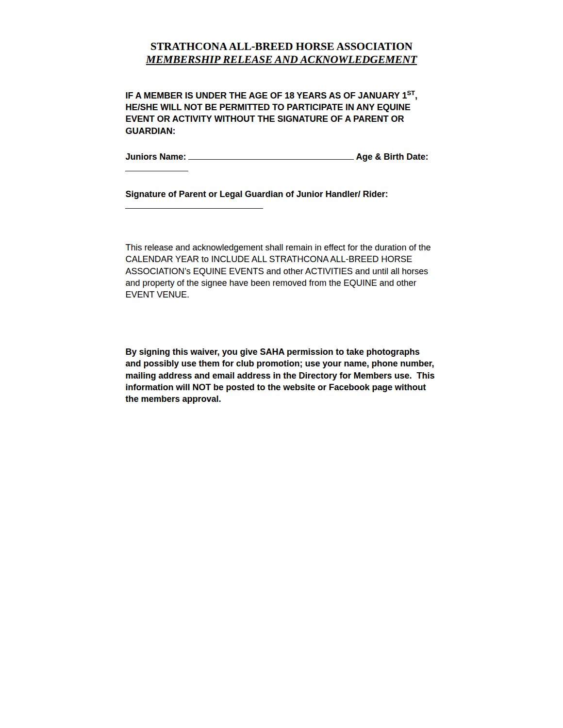STRATHCONA ALL-BREED HORSE ASSOCIATION MEMBERSHIP RELEASE AND ACKNOWLEDGEMENT
IF A MEMBER IS UNDER THE AGE OF 18 YEARS AS OF JANUARY 1ST, HE/SHE WILL NOT BE PERMITTED TO PARTICIPATE IN ANY EQUINE EVENT or ACTIVITY WITHOUT THE SIGNATURE OF A PARENT OR GUARDIAN:
Juniors Name: Age & Birth Date:
Signature of Parent or Legal Guardian of Junior Handler/ Rider:
This release and acknowledgement shall remain in effect for the duration of the CALENDAR YEAR to INCLUDE ALL STRATHCONA ALL-BREED HORSE ASSOCIATION’s EQUINE EVENTS and other ACTIVITIES and until all horses and property of the signee have been removed from the EQUINE and other EVENT VENUE.
By signing this waiver, you give SAHA permission to take photographs and possibly use them for club promotion; use your name, phone number, mailing address and email address in the Directory for Members use. This information will NOT be posted to the website or Facebook page without the members approval.